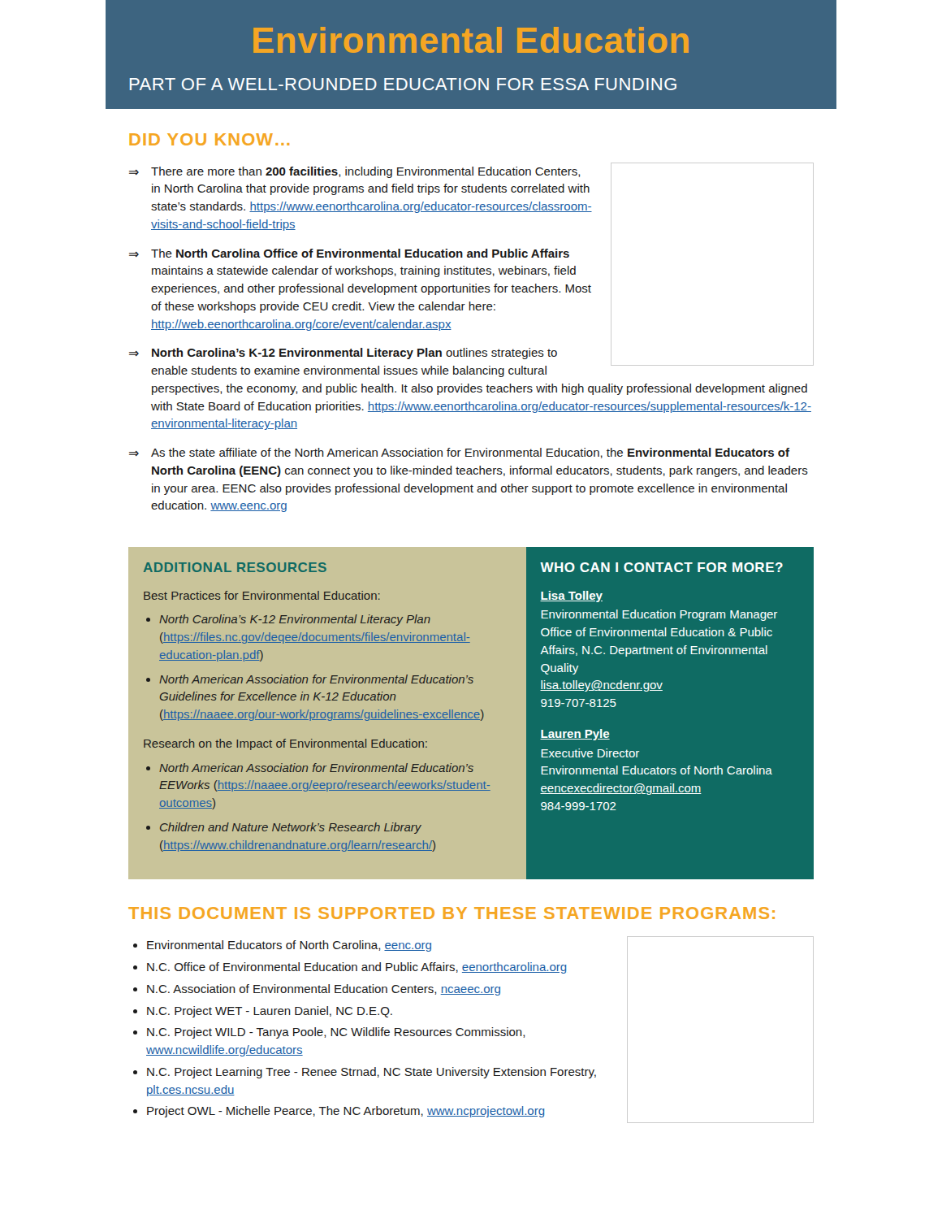Environmental Education
Part of a Well-Rounded Education for ESSA Funding
Did you know…
There are more than 200 facilities, including Environmental Education Centers, in North Carolina that provide programs and field trips for students correlated with state’s standards. https://www.eenorthcarolina.org/educator-resources/classroom-visits-and-school-field-trips
The North Carolina Office of Environmental Education and Public Affairs maintains a statewide calendar of workshops, training institutes, webinars, field experiences, and other professional development opportunities for teachers. Most of these workshops provide CEU credit. View the calendar here: http://web.eenorthcarolina.org/core/event/calendar.aspx
North Carolina’s K-12 Environmental Literacy Plan outlines strategies to enable students to examine environmental issues while balancing cultural perspectives, the economy, and public health. It also provides teachers with high quality professional development aligned with State Board of Education priorities. https://www.eenorthcarolina.org/educator-resources/supplemental-resources/k-12-environmental-literacy-plan
As the state affiliate of the North American Association for Environmental Education, the Environmental Educators of North Carolina (EENC) can connect you to like-minded teachers, informal educators, students, park rangers, and leaders in your area. EENC also provides professional development and other support to promote excellence in environmental education. www.eenc.org
Additional Resources
Best Practices for Environmental Education:
North Carolina’s K-12 Environmental Literacy Plan (https://files.nc.gov/deqee/documents/files/environmental-education-plan.pdf)
North American Association for Environmental Education’s Guidelines for Excellence in K-12 Education (https://naaee.org/our-work/programs/guidelines-excellence)
Research on the Impact of Environmental Education:
North American Association for Environmental Education’s EEWorks (https://naaee.org/eepro/research/eeworks/student-outcomes)
Children and Nature Network’s Research Library (https://www.childrenandnature.org/learn/research/)
Who can I contact for more?
Lisa Tolley Environmental Education Program Manager
Office of Environmental Education & Public Affairs, N.C. Department of Environmental Quality
lisa.tolley@ncdenr.gov
919-707-8125
Lauren Pyle Executive Director
Environmental Educators of North Carolina
eencexecdirector@gmail.com
984-999-1702
This document is supported by these statewide programs:
Environmental Educators of North Carolina, eenc.org
N.C. Office of Environmental Education and Public Affairs, eenorthcarolina.org
N.C. Association of Environmental Education Centers, ncaeec.org
N.C. Project WET - Lauren Daniel, NC D.E.Q.
N.C. Project WILD - Tanya Poole, NC Wildlife Resources Commission, www.ncwildlife.org/educators
N.C. Project Learning Tree - Renee Strnad, NC State University Extension Forestry, plt.ces.ncsu.edu
Project OWL - Michelle Pearce, The NC Arboretum, www.ncprojectowl.org